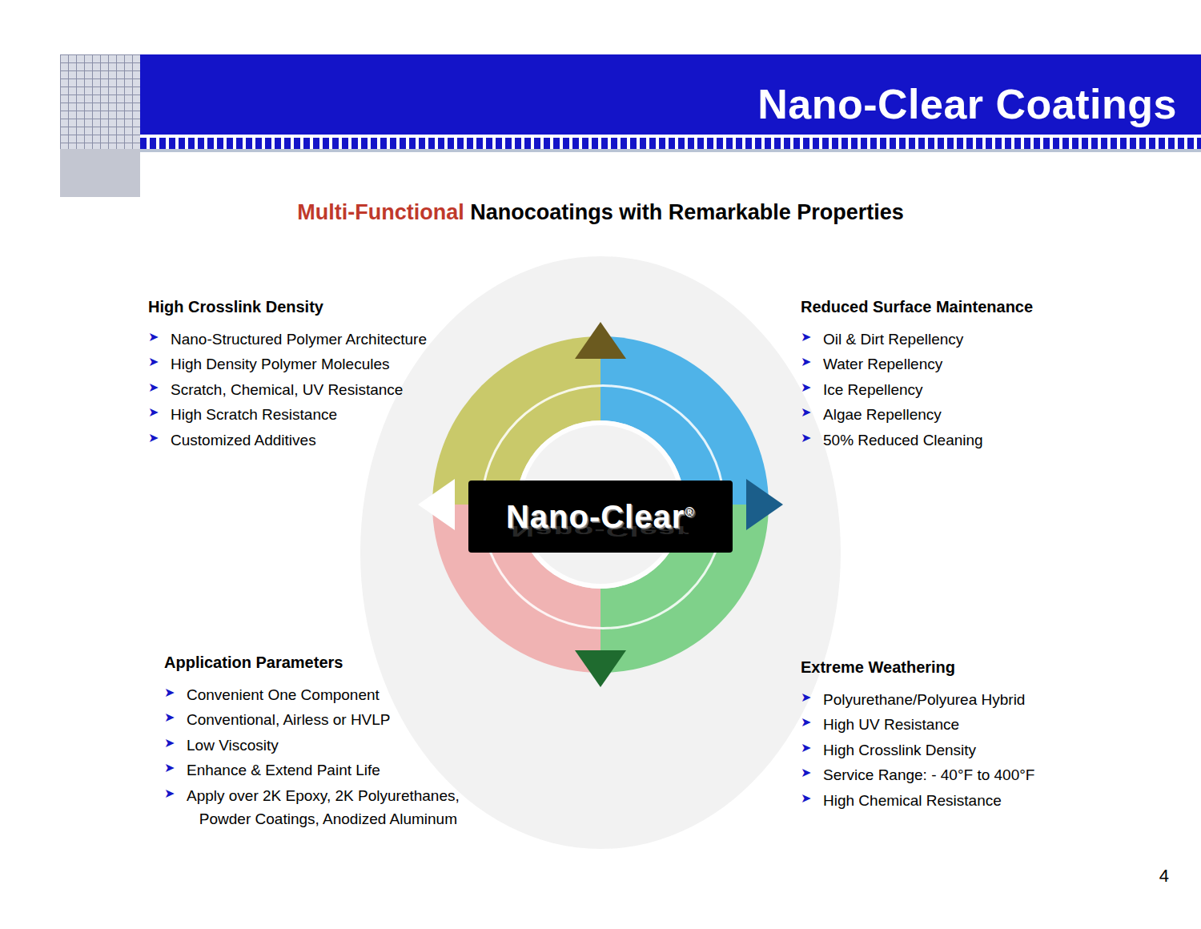Nano-Clear Coatings
Multi-Functional Nanocoatings with Remarkable Properties
Nano-Clear®
Nano-Clear
High Crosslink Density
Nano-Structured Polymer Architecture
High Density Polymer Molecules
Scratch, Chemical, UV Resistance
High Scratch Resistance
Customized Additives
Reduced Surface Maintenance
Oil & Dirt Repellency
Water Repellency
Ice Repellency
Algae Repellency
50% Reduced Cleaning
Application Parameters
Convenient One Component
Conventional, Airless or HVLP
Low Viscosity
Enhance & Extend Paint Life
Apply over 2K Epoxy, 2K Polyurethanes,
Powder Coatings, Anodized Aluminum
Extreme Weathering
Polyurethane/Polyurea Hybrid
High UV Resistance
High Crosslink Density
Service Range: - 40°F to 400°F
High Chemical Resistance
4